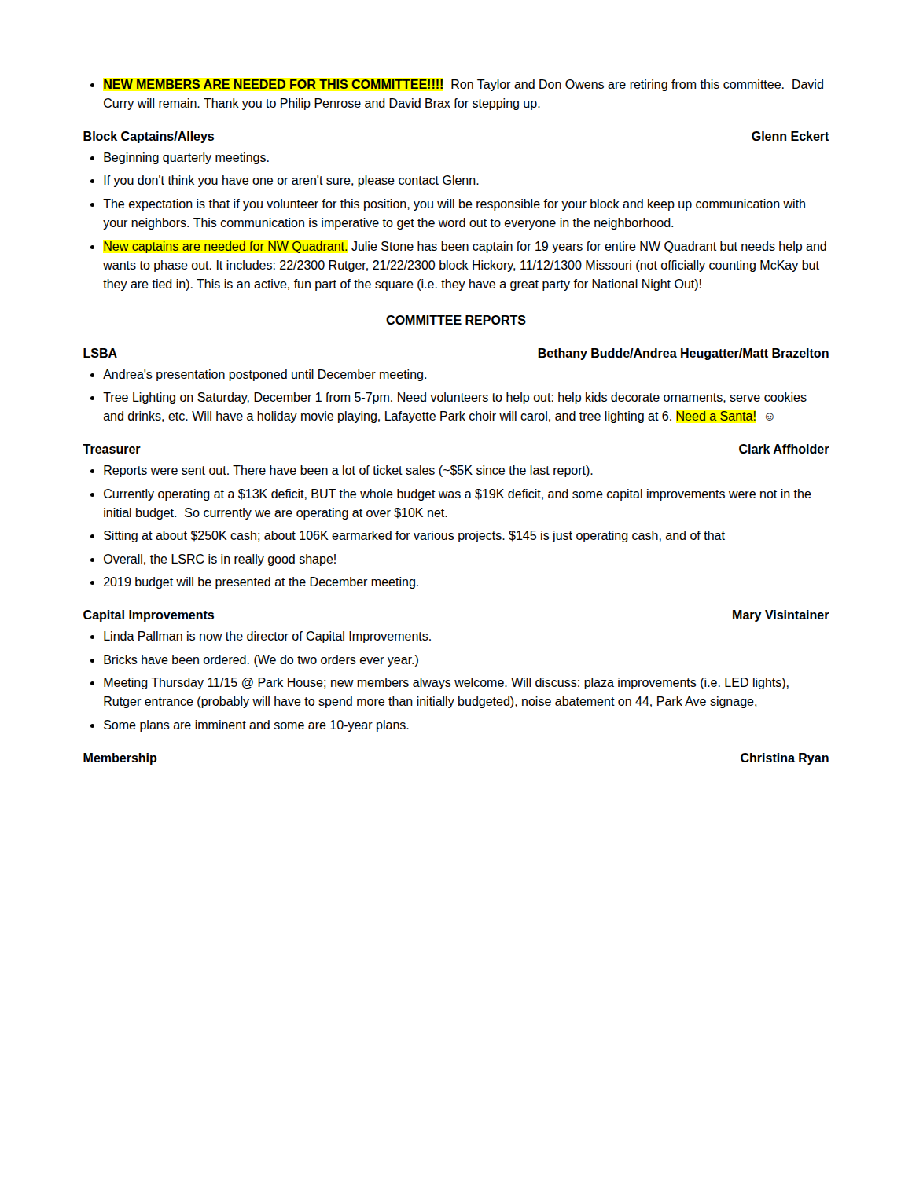NEW MEMBERS ARE NEEDED FOR THIS COMMITTEE!!!! Ron Taylor and Don Owens are retiring from this committee. David Curry will remain. Thank you to Philip Penrose and David Brax for stepping up.
Block Captains/Alleys Glenn Eckert
Beginning quarterly meetings.
If you don't think you have one or aren't sure, please contact Glenn.
The expectation is that if you volunteer for this position, you will be responsible for your block and keep up communication with your neighbors. This communication is imperative to get the word out to everyone in the neighborhood.
New captains are needed for NW Quadrant. Julie Stone has been captain for 19 years for entire NW Quadrant but needs help and wants to phase out. It includes: 22/2300 Rutger, 21/22/2300 block Hickory, 11/12/1300 Missouri (not officially counting McKay but they are tied in). This is an active, fun part of the square (i.e. they have a great party for National Night Out)!
COMMITTEE REPORTS
LSBA Bethany Budde/Andrea Heugatter/Matt Brazelton
Andrea's presentation postponed until December meeting.
Tree Lighting on Saturday, December 1 from 5-7pm. Need volunteers to help out: help kids decorate ornaments, serve cookies and drinks, etc. Will have a holiday movie playing, Lafayette Park choir will carol, and tree lighting at 6. Need a Santa! ☺
Treasurer Clark Affholder
Reports were sent out. There have been a lot of ticket sales (~$5K since the last report).
Currently operating at a $13K deficit, BUT the whole budget was a $19K deficit, and some capital improvements were not in the initial budget. So currently we are operating at over $10K net.
Sitting at about $250K cash; about 106K earmarked for various projects. $145 is just operating cash, and of that
Overall, the LSRC is in really good shape!
2019 budget will be presented at the December meeting.
Capital Improvements Mary Visintainer
Linda Pallman is now the director of Capital Improvements.
Bricks have been ordered. (We do two orders ever year.)
Meeting Thursday 11/15 @ Park House; new members always welcome. Will discuss: plaza improvements (i.e. LED lights), Rutger entrance (probably will have to spend more than initially budgeted), noise abatement on 44, Park Ave signage,
Some plans are imminent and some are 10-year plans.
Membership Christina Ryan